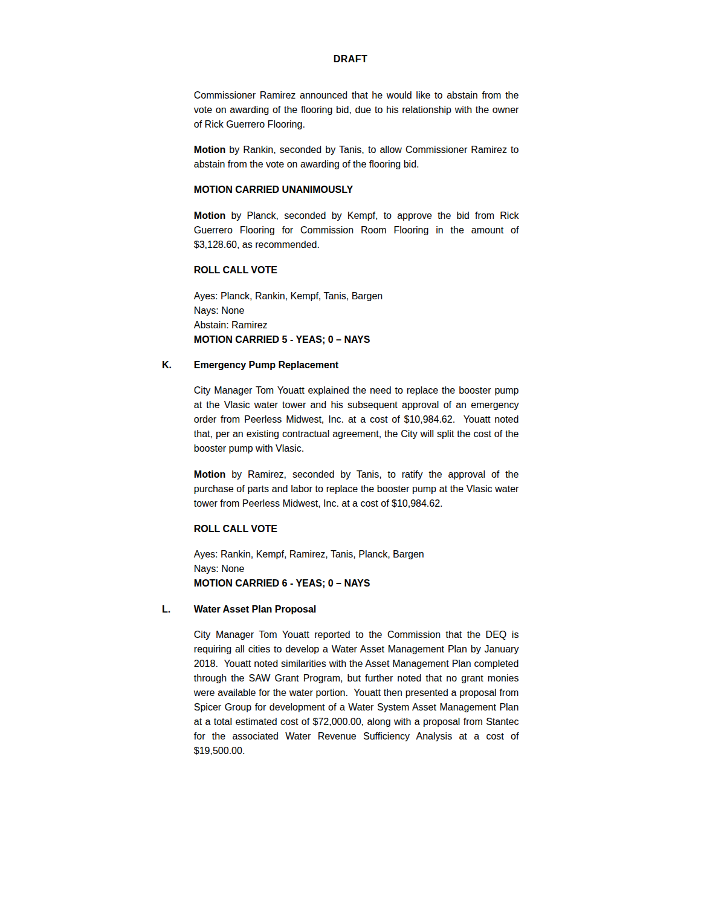DRAFT
Commissioner Ramirez announced that he would like to abstain from the vote on awarding of the flooring bid, due to his relationship with the owner of Rick Guerrero Flooring.
Motion by Rankin, seconded by Tanis, to allow Commissioner Ramirez to abstain from the vote on awarding of the flooring bid.
MOTION CARRIED UNANIMOUSLY
Motion by Planck, seconded by Kempf, to approve the bid from Rick Guerrero Flooring for Commission Room Flooring in the amount of $3,128.60, as recommended.
ROLL CALL VOTE
Ayes: Planck, Rankin, Kempf, Tanis, Bargen
Nays: None
Abstain: Ramirez
MOTION CARRIED 5 - YEAS; 0 – NAYS
K.
Emergency Pump Replacement
City Manager Tom Youatt explained the need to replace the booster pump at the Vlasic water tower and his subsequent approval of an emergency order from Peerless Midwest, Inc. at a cost of $10,984.62. Youatt noted that, per an existing contractual agreement, the City will split the cost of the booster pump with Vlasic.
Motion by Ramirez, seconded by Tanis, to ratify the approval of the purchase of parts and labor to replace the booster pump at the Vlasic water tower from Peerless Midwest, Inc. at a cost of $10,984.62.
ROLL CALL VOTE
Ayes: Rankin, Kempf, Ramirez, Tanis, Planck, Bargen
Nays: None
MOTION CARRIED 6 - YEAS; 0 – NAYS
L.
Water Asset Plan Proposal
City Manager Tom Youatt reported to the Commission that the DEQ is requiring all cities to develop a Water Asset Management Plan by January 2018. Youatt noted similarities with the Asset Management Plan completed through the SAW Grant Program, but further noted that no grant monies were available for the water portion. Youatt then presented a proposal from Spicer Group for development of a Water System Asset Management Plan at a total estimated cost of $72,000.00, along with a proposal from Stantec for the associated Water Revenue Sufficiency Analysis at a cost of $19,500.00.